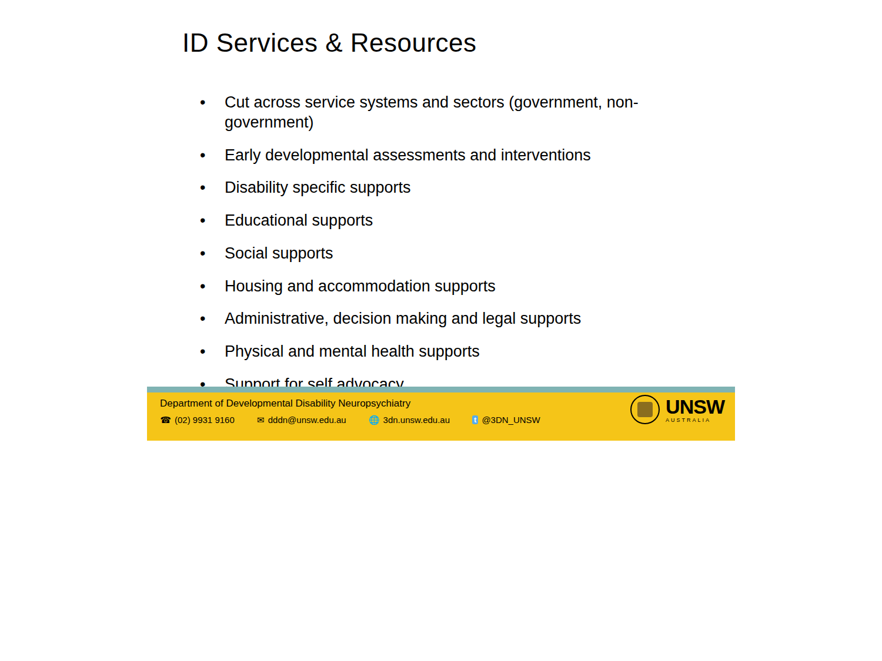ID Services & Resources
Cut across service systems and sectors (government, non-government)
Early developmental assessments and interventions
Disability specific supports
Educational supports
Social supports
Housing and accommodation supports
Administrative, decision making and legal supports
Physical and mental health supports
Support for self advocacy
Department of Developmental Disability Neuropsychiatry
☎(02) 9931 9160 ✉dddn@unsw.edu.au 🌐3dn.unsw.edu.au t@3DN_UNSW
UNSWAUSTRALIA